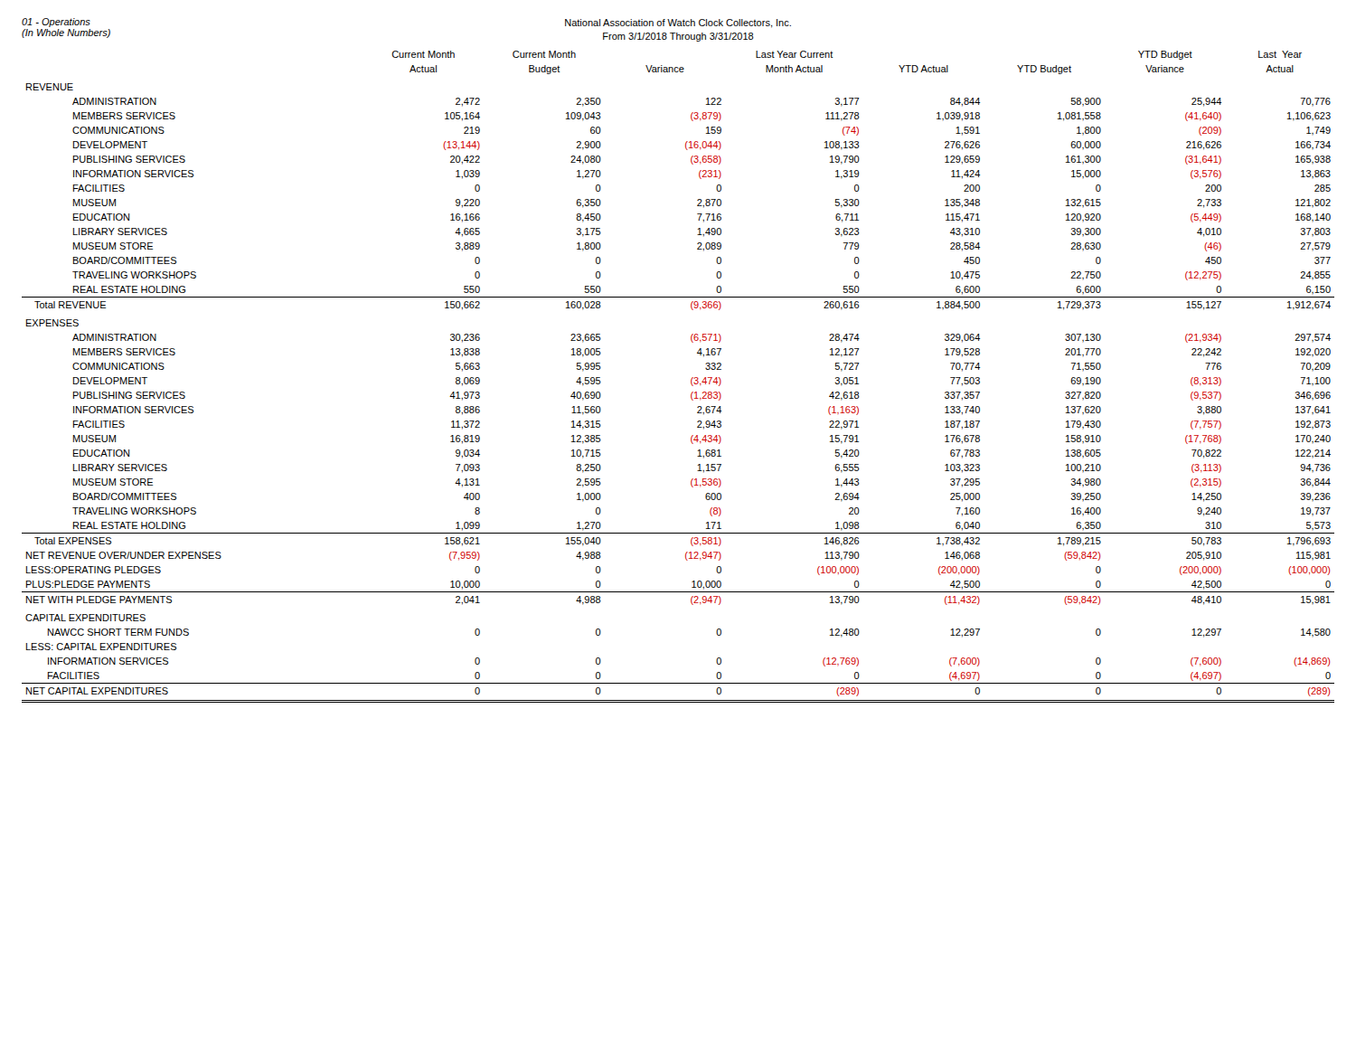01 - Operations
(In Whole Numbers)
National Association of Watch Clock Collectors, Inc.
From 3/1/2018 Through 3/31/2018
| | Current Month | Current Month | | Last Year Current | | | YTD Budget | Last Year |
| --- | --- | --- | --- | --- | --- | --- | --- | --- |
| | Actual | Budget | Variance | Month Actual | YTD Actual | YTD Budget | Variance | Actual |
| REVENUE | |
| ADMINISTRATION | 2,472 | 2,350 | 122 | 3,177 | 84,844 | 58,900 | 25,944 | 70,776 |
| MEMBERS SERVICES | 105,164 | 109,043 | (3,879) | 111,278 | 1,039,918 | 1,081,558 | (41,640) | 1,106,623 |
| COMMUNICATIONS | 219 | 60 | 159 | (74) | 1,591 | 1,800 | (209) | 1,749 |
| DEVELOPMENT | (13,144) | 2,900 | (16,044) | 108,133 | 276,626 | 60,000 | 216,626 | 166,734 |
| PUBLISHING SERVICES | 20,422 | 24,080 | (3,658) | 19,790 | 129,659 | 161,300 | (31,641) | 165,938 |
| INFORMATION SERVICES | 1,039 | 1,270 | (231) | 1,319 | 11,424 | 15,000 | (3,576) | 13,863 |
| FACILITIES | 0 | 0 | 0 | 0 | 200 | 0 | 200 | 285 |
| MUSEUM | 9,220 | 6,350 | 2,870 | 5,330 | 135,348 | 132,615 | 2,733 | 121,802 |
| EDUCATION | 16,166 | 8,450 | 7,716 | 6,711 | 115,471 | 120,920 | (5,449) | 168,140 |
| LIBRARY SERVICES | 4,665 | 3,175 | 1,490 | 3,623 | 43,310 | 39,300 | 4,010 | 37,803 |
| MUSEUM STORE | 3,889 | 1,800 | 2,089 | 779 | 28,584 | 28,630 | (46) | 27,579 |
| BOARD/COMMITTEES | 0 | 0 | 0 | 0 | 450 | 0 | 450 | 377 |
| TRAVELING WORKSHOPS | 0 | 0 | 0 | 0 | 10,475 | 22,750 | (12,275) | 24,855 |
| REAL ESTATE HOLDING | 550 | 550 | 0 | 550 | 6,600 | 6,600 | 0 | 6,150 |
| Total REVENUE | 150,662 | 160,028 | (9,366) | 260,616 | 1,884,500 | 1,729,373 | 155,127 | 1,912,674 |
| EXPENSES | |
| ADMINISTRATION | 30,236 | 23,665 | (6,571) | 28,474 | 329,064 | 307,130 | (21,934) | 297,574 |
| MEMBERS SERVICES | 13,838 | 18,005 | 4,167 | 12,127 | 179,528 | 201,770 | 22,242 | 192,020 |
| COMMUNICATIONS | 5,663 | 5,995 | 332 | 5,727 | 70,774 | 71,550 | 776 | 70,209 |
| DEVELOPMENT | 8,069 | 4,595 | (3,474) | 3,051 | 77,503 | 69,190 | (8,313) | 71,100 |
| PUBLISHING SERVICES | 41,973 | 40,690 | (1,283) | 42,618 | 337,357 | 327,820 | (9,537) | 346,696 |
| INFORMATION SERVICES | 8,886 | 11,560 | 2,674 | (1,163) | 133,740 | 137,620 | 3,880 | 137,641 |
| FACILITIES | 11,372 | 14,315 | 2,943 | 22,971 | 187,187 | 179,430 | (7,757) | 192,873 |
| MUSEUM | 16,819 | 12,385 | (4,434) | 15,791 | 176,678 | 158,910 | (17,768) | 170,240 |
| EDUCATION | 9,034 | 10,715 | 1,681 | 5,420 | 67,783 | 138,605 | 70,822 | 122,214 |
| LIBRARY SERVICES | 7,093 | 8,250 | 1,157 | 6,555 | 103,323 | 100,210 | (3,113) | 94,736 |
| MUSEUM STORE | 4,131 | 2,595 | (1,536) | 1,443 | 37,295 | 34,980 | (2,315) | 36,844 |
| BOARD/COMMITTEES | 400 | 1,000 | 600 | 2,694 | 25,000 | 39,250 | 14,250 | 39,236 |
| TRAVELING WORKSHOPS | 8 | 0 | (8) | 20 | 7,160 | 16,400 | 9,240 | 19,737 |
| REAL ESTATE HOLDING | 1,099 | 1,270 | 171 | 1,098 | 6,040 | 6,350 | 310 | 5,573 |
| Total EXPENSES | 158,621 | 155,040 | (3,581) | 146,826 | 1,738,432 | 1,789,215 | 50,783 | 1,796,693 |
| NET REVENUE OVER/UNDER EXPENSES | (7,959) | 4,988 | (12,947) | 113,790 | 146,068 | (59,842) | 205,910 | 115,981 |
| LESS:OPERATING PLEDGES | 0 | 0 | 0 | (100,000) | (200,000) | 0 | (200,000) | (100,000) |
| PLUS:PLEDGE PAYMENTS | 10,000 | 0 | 10,000 | 0 | 42,500 | 0 | 42,500 | 0 |
| NET WITH PLEDGE PAYMENTS | 2,041 | 4,988 | (2,947) | 13,790 | (11,432) | (59,842) | 48,410 | 15,981 |
| CAPITAL EXPENDITURES | |
| NAWCC SHORT TERM FUNDS | 0 | 0 | 0 | 12,480 | 12,297 | 0 | 12,297 | 14,580 |
| LESS: CAPITAL EXPENDITURES | |
| INFORMATION SERVICES | 0 | 0 | 0 | (12,769) | (7,600) | 0 | (7,600) | (14,869) |
| FACILITIES | 0 | 0 | 0 | 0 | (4,697) | 0 | (4,697) | 0 |
| NET CAPITAL EXPENDITURES | 0 | 0 | 0 | (289) | 0 | 0 | 0 | (289) |